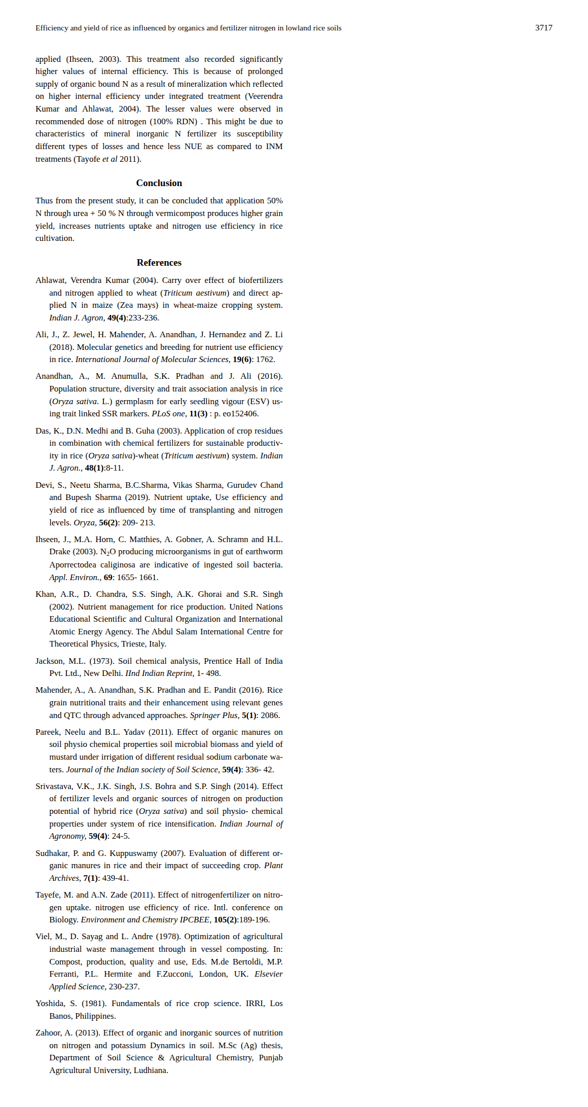Efficiency and yield of rice as influenced by organics and fertilizer nitrogen in lowland rice soils
3717
applied (Ihseen, 2003). This treatment also recorded significantly higher values of internal efficiency. This is because of prolonged supply of organic bound N as a result of mineralization which reflected on higher internal efficiency under integrated treatment (Veerendra Kumar and Ahlawat, 2004). The lesser values were observed in recommended dose of nitrogen (100% RDN) . This might be due to characteristics of mineral inorganic N fertilizer its susceptibility different types of losses and hence less NUE as compared to INM treatments (Tayofe et al 2011).
Conclusion
Thus from the present study, it can be concluded that application 50% N through urea + 50 % N through vermicompost produces higher grain yield, increases nutrients uptake and nitrogen use efficiency in rice cultivation.
References
Ahlawat, Verendra Kumar (2004). Carry over effect of biofertilizers and nitrogen applied to wheat (Triticum aestivum) and direct applied N in maize (Zea mays) in wheat-maize cropping system. Indian J. Agron, 49(4):233-236.
Ali, J., Z. Jewel, H. Mahender, A. Anandhan, J. Hernandez and Z. Li (2018). Molecular genetics and breeding for nutrient use efficiency in rice. International Journal of Molecular Sciences, 19(6): 1762.
Anandhan, A., M. Anumulla, S.K. Pradhan and J. Ali (2016). Population structure, diversity and trait association analysis in rice (Oryza sativa. L.) germplasm for early seedling vigour (ESV) using trait linked SSR markers. PLoS one, 11(3) : p. eo152406.
Das, K., D.N. Medhi and B. Guha (2003). Application of crop residues in combination with chemical fertilizers for sustainable productivity in rice (Oryza sativa)-wheat (Triticum aestivum) system. Indian J. Agron., 48(1):8-11.
Devi, S., Neetu Sharma, B.C.Sharma, Vikas Sharma, Gurudev Chand and Bupesh Sharma (2019). Nutrient uptake, Use efficiency and yield of rice as influenced by time of transplanting and nitrogen levels. Oryza, 56(2): 209- 213.
Ihseen, J., M.A. Horn, C. Matthies, A. Gobner, A. Schramn and H.L. Drake (2003). N2O producing microorganisms in gut of earthworm Aporrectodea caliginosa are indicative of ingested soil bacteria. Appl. Environ., 69: 1655- 1661.
Khan, A.R., D. Chandra, S.S. Singh, A.K. Ghorai and S.R. Singh (2002). Nutrient management for rice production. United Nations Educational Scientific and Cultural Organization and International Atomic Energy Agency. The Abdul Salam International Centre for Theoretical Physics, Trieste, Italy.
Jackson, M.L. (1973). Soil chemical analysis, Prentice Hall of India Pvt. Ltd., New Delhi. IInd Indian Reprint, 1- 498.
Mahender, A., A. Anandhan, S.K. Pradhan and E. Pandit (2016). Rice grain nutritional traits and their enhancement using relevant genes and QTC through advanced approaches. Springer Plus, 5(1): 2086.
Pareek, Neelu and B.L. Yadav (2011). Effect of organic manures on soil physio chemical properties soil microbial biomass and yield of mustard under irrigation of different residual sodium carbonate waters. Journal of the Indian society of Soil Science, 59(4): 336- 42.
Srivastava, V.K., J.K. Singh, J.S. Bohra and S.P. Singh (2014). Effect of fertilizer levels and organic sources of nitrogen on production potential of hybrid rice (Oryza sativa) and soil physio- chemical properties under system of rice intensification. Indian Journal of Agronomy, 59(4): 24-5.
Sudhakar, P. and G. Kuppuswamy (2007). Evaluation of different organic manures in rice and their impact of succeeding crop. Plant Archives, 7(1): 439-41.
Tayefe, M. and A.N. Zade (2011). Effect of nitrogenfertilizer on nitrogen uptake. nitrogen use efficiency of rice. Intl. conference on Biology. Environment and Chemistry IPCBEE, 105(2):189-196.
Viel, M., D. Sayag and L. Andre (1978). Optimization of agricultural industrial waste management through in vessel composting. In: Compost, production, quality and use, Eds. M.de Bertoldi, M.P. Ferranti, P.L. Hermite and F.Zucconi, London, UK. Elsevier Applied Science, 230-237.
Yoshida, S. (1981). Fundamentals of rice crop science. IRRI, Los Banos, Philippines.
Zahoor, A. (2013). Effect of organic and inorganic sources of nutrition on nitrogen and potassium Dynamics in soil. M.Sc (Ag) thesis, Department of Soil Science & Agricultural Chemistry, Punjab Agricultural University, Ludhiana.